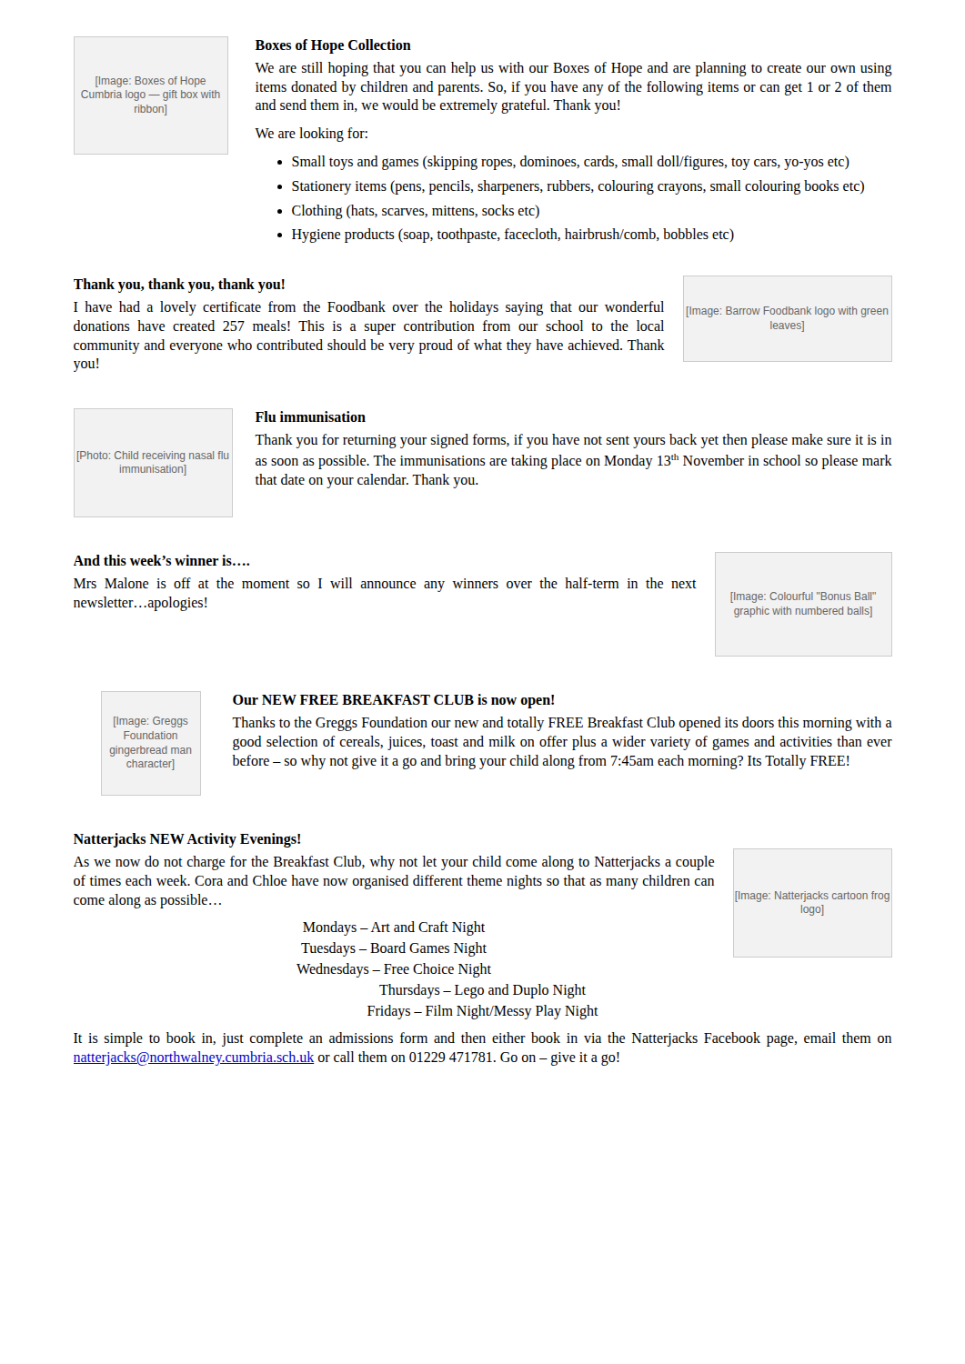[Image: Boxes of Hope Cumbria logo — gift box with ribbon]
Boxes of Hope Collection
We are still hoping that you can help us with our Boxes of Hope and are planning to create our own using items donated by children and parents. So, if you have any of the following items or can get 1 or 2 of them and send them in, we would be extremely grateful. Thank you!
We are looking for:
Small toys and games (skipping ropes, dominoes, cards, small doll/figures, toy cars, yo-yos etc)
Stationery items (pens, pencils, sharpeners, rubbers, colouring crayons, small colouring books etc)
Clothing (hats, scarves, mittens, socks etc)
Hygiene products (soap, toothpaste, facecloth, hairbrush/comb, bobbles etc)
[Image: Barrow Foodbank logo with green leaves]
Thank you, thank you, thank you!
I have had a lovely certificate from the Foodbank over the holidays saying that our wonderful donations have created 257 meals! This is a super contribution from our school to the local community and everyone who contributed should be very proud of what they have achieved. Thank you!
[Photo: Child receiving nasal flu immunisation]
Flu immunisation
Thank you for returning your signed forms, if you have not sent yours back yet then please make sure it is in as soon as possible. The immunisations are taking place on Monday 13th November in school so please mark that date on your calendar. Thank you.
[Image: Colourful "Bonus Ball" graphic with numbered balls]
And this week’s winner is….
Mrs Malone is off at the moment so I will announce any winners over the half-term in the next newsletter…apologies!
[Image: Greggs Foundation gingerbread man character]
Our NEW FREE BREAKFAST CLUB is now open!
Thanks to the Greggs Foundation our new and totally FREE Breakfast Club opened its doors this morning with a good selection of cereals, juices, toast and milk on offer plus a wider variety of games and activities than ever before – so why not give it a go and bring your child along from 7:45am each morning? Its Totally FREE!
[Image: Natterjacks cartoon frog logo]
Natterjacks NEW Activity Evenings!
As we now do not charge for the Breakfast Club, why not let your child come along to Natterjacks a couple of times each week. Cora and Chloe have now organised different theme nights so that as many children can come along as possible…
Mondays – Art and Craft Night
Tuesdays – Board Games Night
Wednesdays – Free Choice Night
Thursdays – Lego and Duplo Night
Fridays – Film Night/Messy Play Night
It is simple to book in, just complete an admissions form and then either book in via the Natterjacks Facebook page, email them on natterjacks@northwalney.cumbria.sch.uk or call them on 01229 471781. Go on – give it a go!